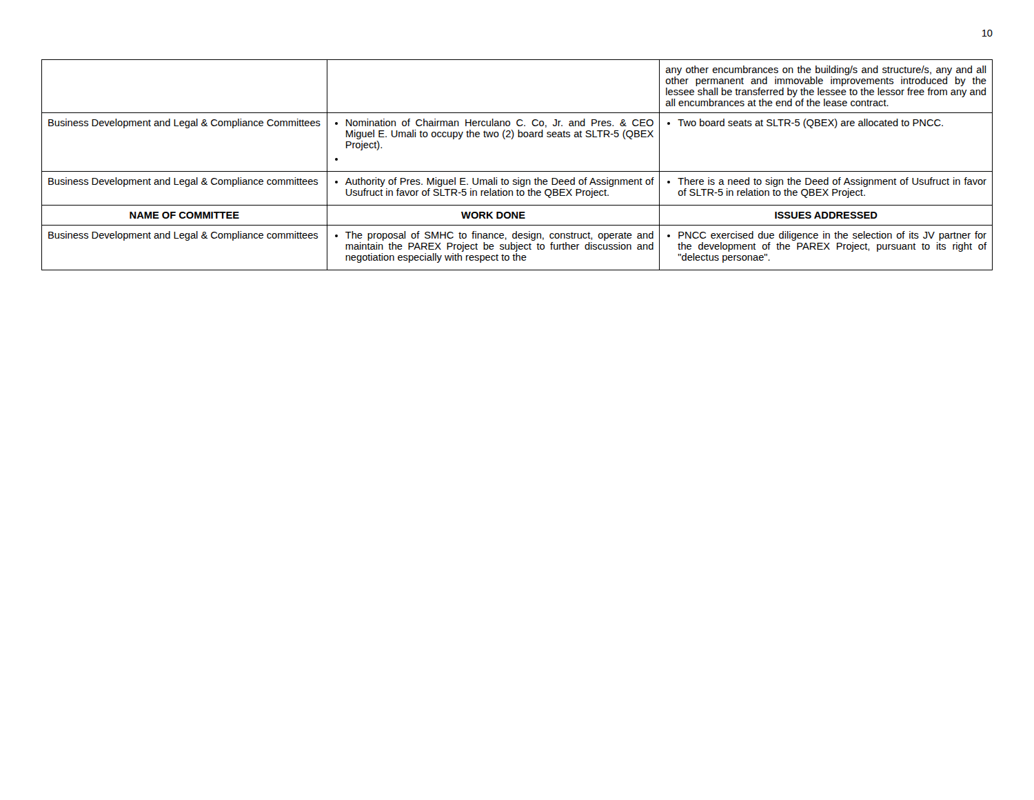10
| | | any other encumbrances on the building/s and structure/s, any and all other permanent and immovable improvements introduced by the lessee shall be transferred by the lessee to the lessor free from any and all encumbrances at the end of the lease contract. |
| Business Development and Legal & Compliance Committees | Nomination of Chairman Herculano C. Co, Jr. and Pres. & CEO Miguel E. Umali to occupy the two (2) board seats at SLTR-5 (QBEX Project). | Two board seats at SLTR-5 (QBEX) are allocated to PNCC. |
| Business Development and Legal & Compliance committees | Authority of Pres. Miguel E. Umali to sign the Deed of Assignment of Usufruct in favor of SLTR-5 in relation to the QBEX Project. | There is a need to sign the Deed of Assignment of Usufruct in favor of SLTR-5 in relation to the QBEX Project. |
| NAME OF COMMITTEE | WORK DONE | ISSUES ADDRESSED |
| Business Development and Legal & Compliance committees | The proposal of SMHC to finance, design, construct, operate and maintain the PAREX Project be subject to further discussion and negotiation especially with respect to the | PNCC exercised due diligence in the selection of its JV partner for the development of the PAREX Project, pursuant to its right of "delectus personae". |